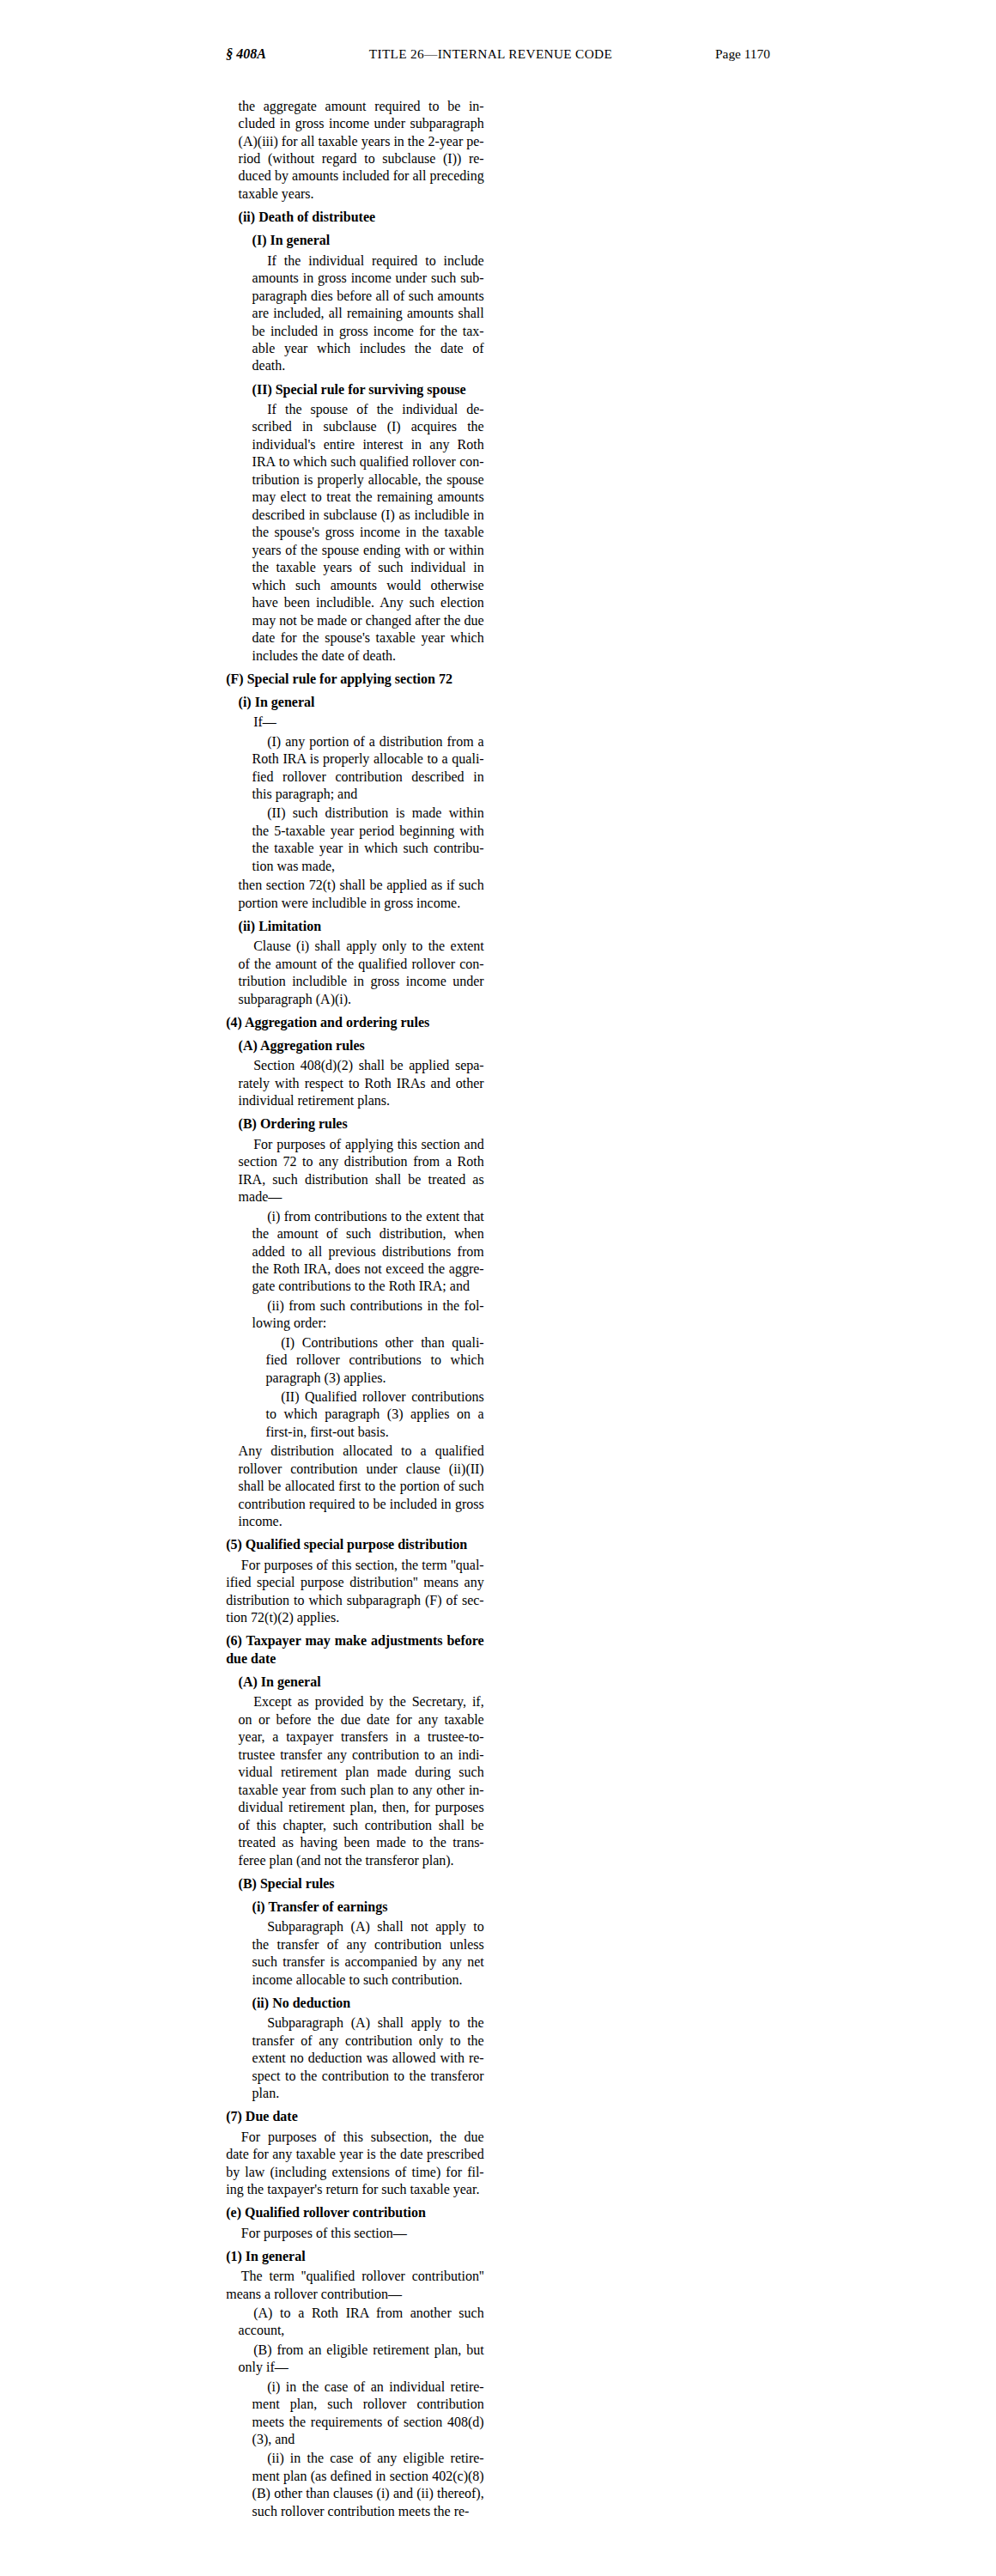§ 408A TITLE 26—INTERNAL REVENUE CODE Page 1170
the aggregate amount required to be included in gross income under subparagraph (A)(iii) for all taxable years in the 2-year period (without regard to subclause (I)) reduced by amounts included for all preceding taxable years.
(ii) Death of distributee
(I) In general
If the individual required to include amounts in gross income under such subparagraph dies before all of such amounts are included, all remaining amounts shall be included in gross income for the taxable year which includes the date of death.
(II) Special rule for surviving spouse
If the spouse of the individual described in subclause (I) acquires the individual's entire interest in any Roth IRA to which such qualified rollover contribution is properly allocable, the spouse may elect to treat the remaining amounts described in subclause (I) as includible in the spouse's gross income in the taxable years of the spouse ending with or within the taxable years of such individual in which such amounts would otherwise have been includible. Any such election may not be made or changed after the due date for the spouse's taxable year which includes the date of death.
(F) Special rule for applying section 72
(i) In general
If—
(I) any portion of a distribution from a Roth IRA is properly allocable to a qualified rollover contribution described in this paragraph; and
(II) such distribution is made within the 5-taxable year period beginning with the taxable year in which such contribution was made,
then section 72(t) shall be applied as if such portion were includible in gross income.
(ii) Limitation
Clause (i) shall apply only to the extent of the amount of the qualified rollover contribution includible in gross income under subparagraph (A)(i).
(4) Aggregation and ordering rules
(A) Aggregation rules
Section 408(d)(2) shall be applied separately with respect to Roth IRAs and other individual retirement plans.
(B) Ordering rules
For purposes of applying this section and section 72 to any distribution from a Roth IRA, such distribution shall be treated as made—
(i) from contributions to the extent that the amount of such distribution, when added to all previous distributions from the Roth IRA, does not exceed the aggregate contributions to the Roth IRA; and
(ii) from such contributions in the following order:
(I) Contributions other than qualified rollover contributions to which paragraph (3) applies.
(II) Qualified rollover contributions to which paragraph (3) applies on a first-in, first-out basis.
Any distribution allocated to a qualified rollover contribution under clause (ii)(II) shall be allocated first to the portion of such contribution required to be included in gross income.
(5) Qualified special purpose distribution
For purposes of this section, the term ''qualified special purpose distribution'' means any distribution to which subparagraph (F) of section 72(t)(2) applies.
(6) Taxpayer may make adjustments before due date
(A) In general
Except as provided by the Secretary, if, on or before the due date for any taxable year, a taxpayer transfers in a trustee-to-trustee transfer any contribution to an individual retirement plan made during such taxable year from such plan to any other individual retirement plan, then, for purposes of this chapter, such contribution shall be treated as having been made to the transferee plan (and not the transferor plan).
(B) Special rules
(i) Transfer of earnings
Subparagraph (A) shall not apply to the transfer of any contribution unless such transfer is accompanied by any net income allocable to such contribution.
(ii) No deduction
Subparagraph (A) shall apply to the transfer of any contribution only to the extent no deduction was allowed with respect to the contribution to the transferor plan.
(7) Due date
For purposes of this subsection, the due date for any taxable year is the date prescribed by law (including extensions of time) for filing the taxpayer's return for such taxable year.
(e) Qualified rollover contribution
For purposes of this section—
(1) In general
The term ''qualified rollover contribution'' means a rollover contribution—
(A) to a Roth IRA from another such account,
(B) from an eligible retirement plan, but only if—
(i) in the case of an individual retirement plan, such rollover contribution meets the requirements of section 408(d)(3), and
(ii) in the case of any eligible retirement plan (as defined in section 402(c)(8)(B) other than clauses (i) and (ii) thereof), such rollover contribution meets the re-